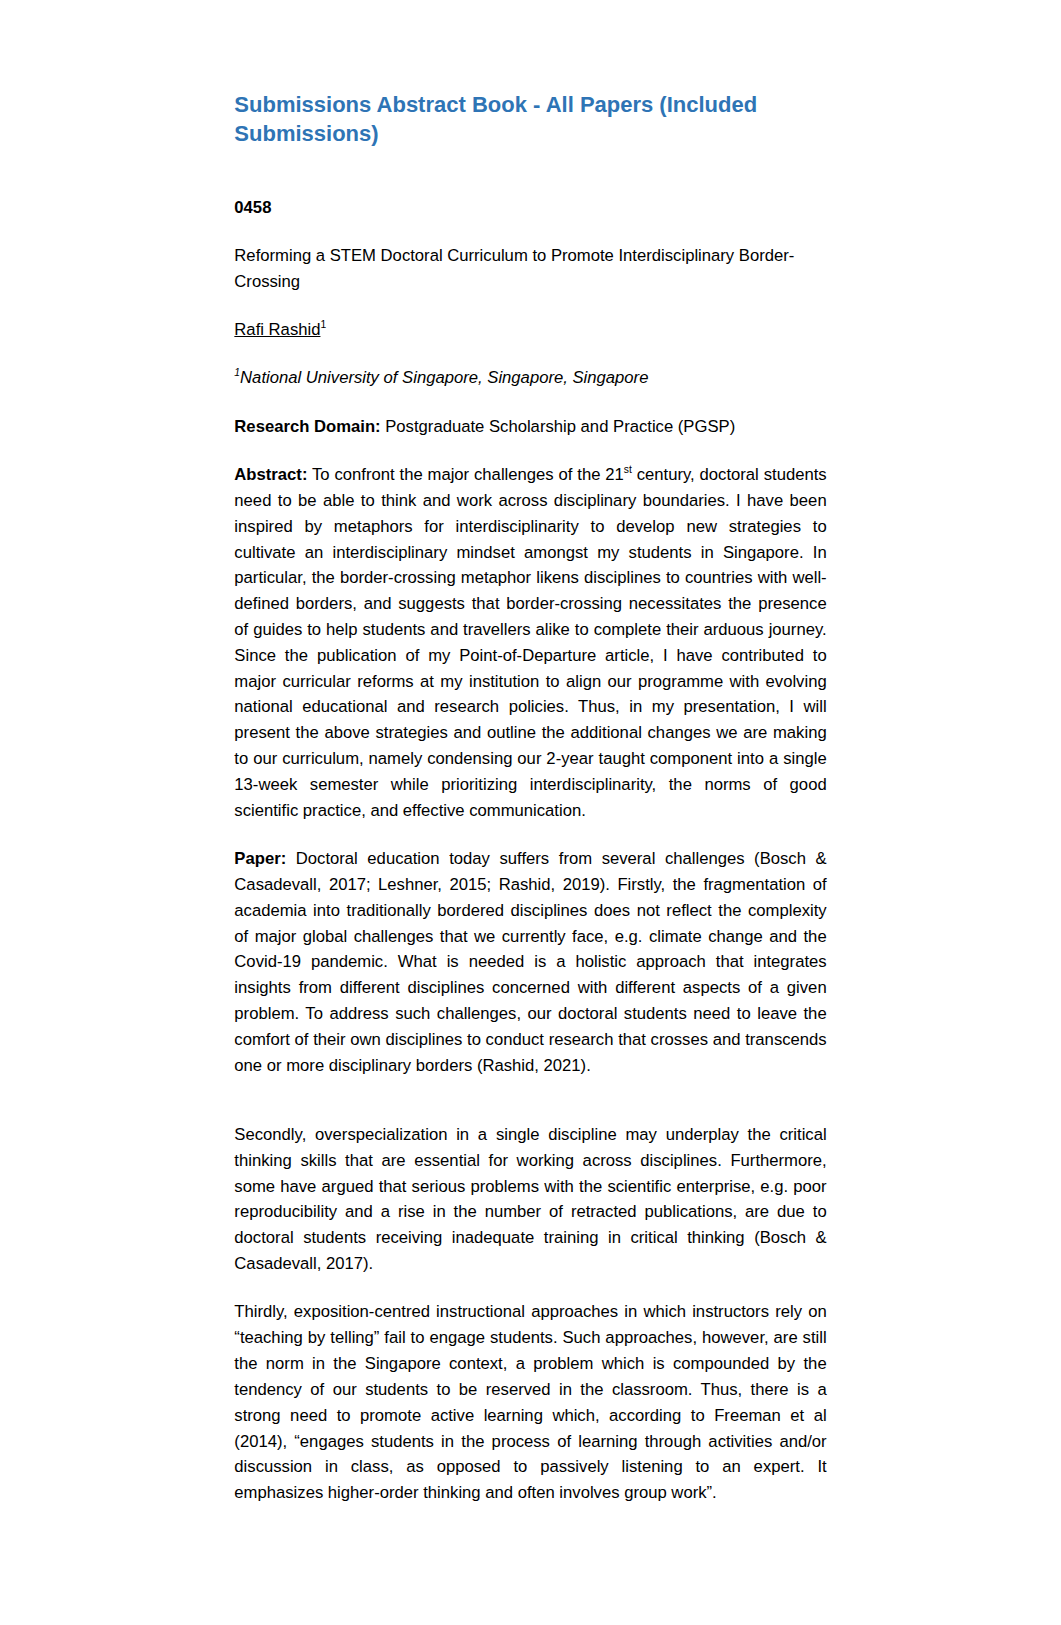Submissions Abstract Book - All Papers (Included Submissions)
0458
Reforming a STEM Doctoral Curriculum to Promote Interdisciplinary Border-Crossing
Rafi Rashid1
1National University of Singapore, Singapore, Singapore
Research Domain: Postgraduate Scholarship and Practice (PGSP)
Abstract: To confront the major challenges of the 21st century, doctoral students need to be able to think and work across disciplinary boundaries. I have been inspired by metaphors for interdisciplinarity to develop new strategies to cultivate an interdisciplinary mindset amongst my students in Singapore. In particular, the border-crossing metaphor likens disciplines to countries with well-defined borders, and suggests that border-crossing necessitates the presence of guides to help students and travellers alike to complete their arduous journey. Since the publication of my Point-of-Departure article, I have contributed to major curricular reforms at my institution to align our programme with evolving national educational and research policies. Thus, in my presentation, I will present the above strategies and outline the additional changes we are making to our curriculum, namely condensing our 2-year taught component into a single 13-week semester while prioritizing interdisciplinarity, the norms of good scientific practice, and effective communication.
Paper: Doctoral education today suffers from several challenges (Bosch & Casadevall, 2017; Leshner, 2015; Rashid, 2019). Firstly, the fragmentation of academia into traditionally bordered disciplines does not reflect the complexity of major global challenges that we currently face, e.g. climate change and the Covid-19 pandemic. What is needed is a holistic approach that integrates insights from different disciplines concerned with different aspects of a given problem. To address such challenges, our doctoral students need to leave the comfort of their own disciplines to conduct research that crosses and transcends one or more disciplinary borders (Rashid, 2021).
Secondly, overspecialization in a single discipline may underplay the critical thinking skills that are essential for working across disciplines. Furthermore, some have argued that serious problems with the scientific enterprise, e.g. poor reproducibility and a rise in the number of retracted publications, are due to doctoral students receiving inadequate training in critical thinking (Bosch & Casadevall, 2017).
Thirdly, exposition-centred instructional approaches in which instructors rely on “teaching by telling” fail to engage students. Such approaches, however, are still the norm in the Singapore context, a problem which is compounded by the tendency of our students to be reserved in the classroom. Thus, there is a strong need to promote active learning which, according to Freeman et al (2014), “engages students in the process of learning through activities and/or discussion in class, as opposed to passively listening to an expert. It emphasizes higher-order thinking and often involves group work”.